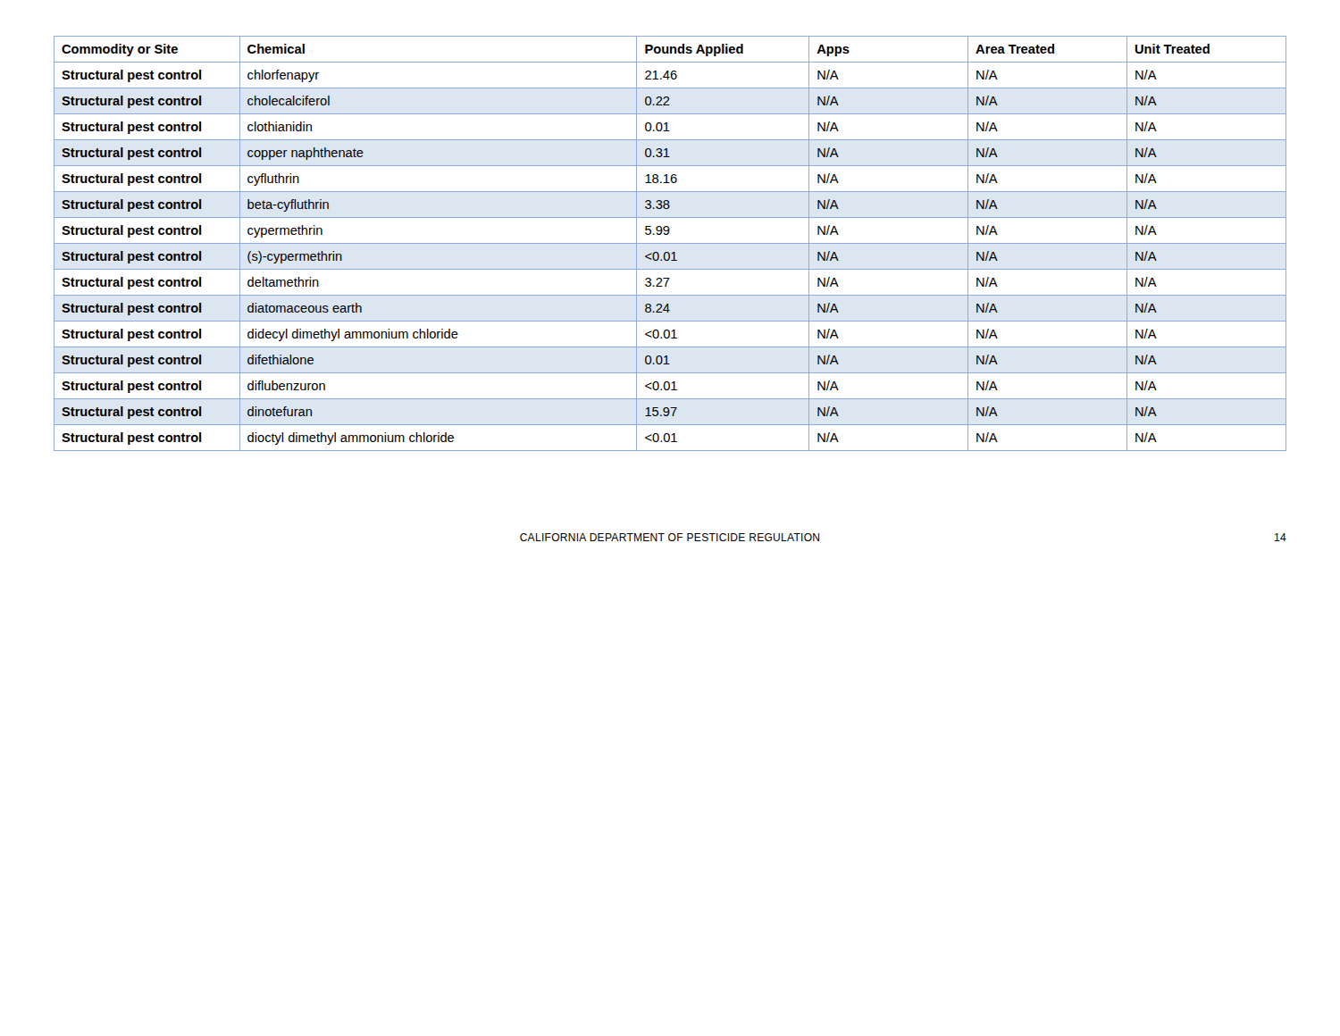| Commodity or Site | Chemical | Pounds Applied | Apps | Area Treated | Unit Treated |
| --- | --- | --- | --- | --- | --- |
| Structural pest control | chlorfenapyr | 21.46 | N/A | N/A | N/A |
| Structural pest control | cholecalciferol | 0.22 | N/A | N/A | N/A |
| Structural pest control | clothianidin | 0.01 | N/A | N/A | N/A |
| Structural pest control | copper naphthenate | 0.31 | N/A | N/A | N/A |
| Structural pest control | cyfluthrin | 18.16 | N/A | N/A | N/A |
| Structural pest control | beta-cyfluthrin | 3.38 | N/A | N/A | N/A |
| Structural pest control | cypermethrin | 5.99 | N/A | N/A | N/A |
| Structural pest control | (s)-cypermethrin | <0.01 | N/A | N/A | N/A |
| Structural pest control | deltamethrin | 3.27 | N/A | N/A | N/A |
| Structural pest control | diatomaceous earth | 8.24 | N/A | N/A | N/A |
| Structural pest control | didecyl dimethyl ammonium chloride | <0.01 | N/A | N/A | N/A |
| Structural pest control | difethialone | 0.01 | N/A | N/A | N/A |
| Structural pest control | diflubenzuron | <0.01 | N/A | N/A | N/A |
| Structural pest control | dinotefuran | 15.97 | N/A | N/A | N/A |
| Structural pest control | dioctyl dimethyl ammonium chloride | <0.01 | N/A | N/A | N/A |
CALIFORNIA DEPARTMENT OF PESTICIDE REGULATION 14